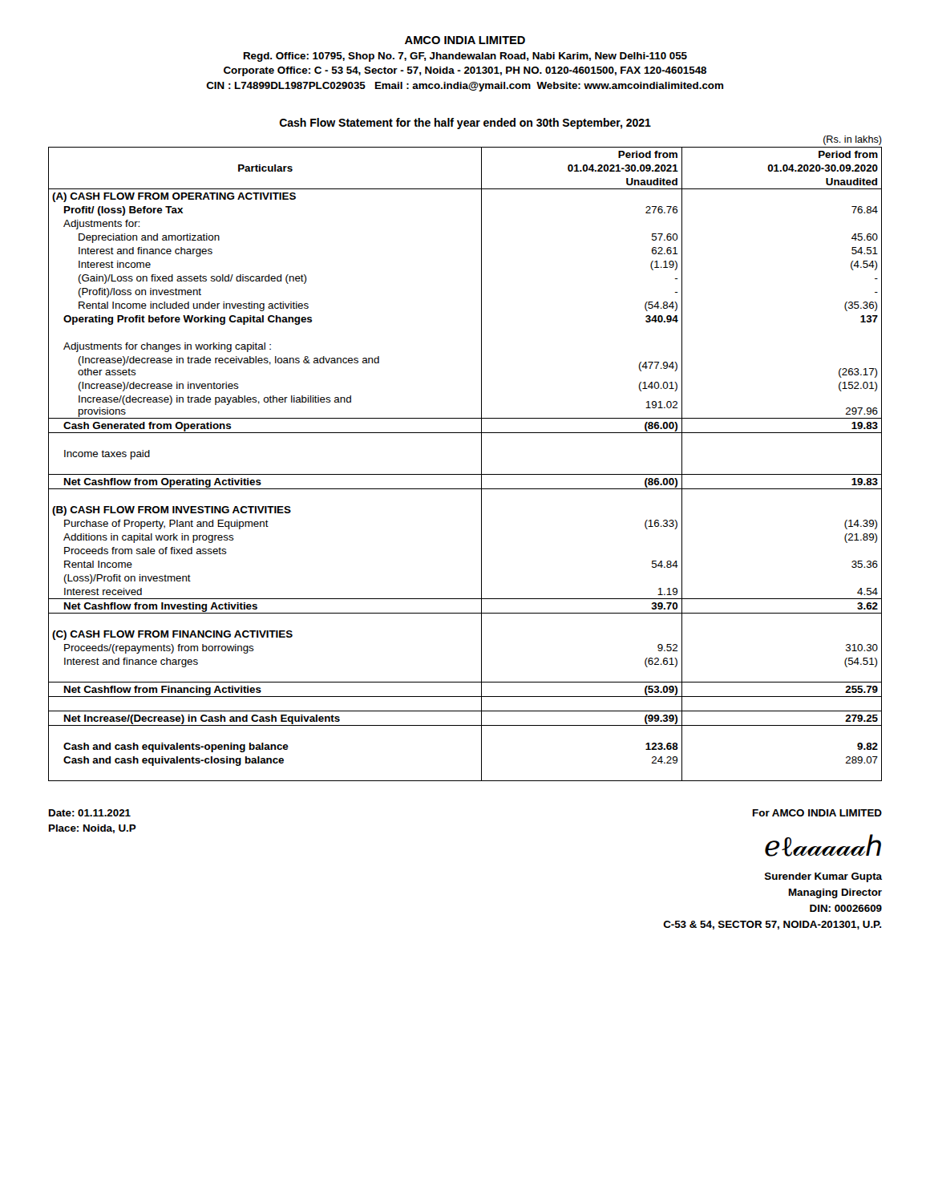AMCO INDIA LIMITED
Regd. Office: 10795, Shop No. 7, GF, Jhandewalan Road, Nabi Karim, New Delhi-110 055
Corporate Office: C - 53 54, Sector - 57, Noida - 201301, PH NO. 0120-4601500, FAX 120-4601548
CIN : L74899DL1987PLC029035 Email : amco.india@ymail.com Website: www.amcoindialimited.com
Cash Flow Statement for the half year ended on 30th September, 2021
(Rs. in lakhs)
| Particulars | Period from | Period from |
| --- | --- | --- |
| 01.04.2021-30.09.2021 | 01.04.2020-30.09.2020 |
| Unaudited | Unaudited |
| (A) CASH FLOW FROM OPERATING ACTIVITIES | | |
| Profit/ (loss) Before Tax | 276.76 | 76.84 |
| Adjustments for: | | |
| Depreciation and amortization | 57.60 | 45.60 |
| Interest and finance charges | 62.61 | 54.51 |
| Interest income | (1.19) | (4.54) |
| (Gain)/Loss on fixed assets sold/ discarded (net) | - | - |
| (Profit)/loss on investment | - | - |
| Rental Income included under investing activities | (54.84) | (35.36) |
| Operating Profit before Working Capital Changes | 340.94 | 137 |
| Adjustments for changes in working capital : | | |
| (Increase)/decrease in trade receivables, loans & advances and other assets | (477.94) | (263.17) |
| (Increase)/decrease in inventories | (140.01) | (152.01) |
| Increase/(decrease) in trade payables, other liabilities and provisions | 191.02 | 297.96 |
| Cash Generated from Operations | (86.00) | 19.83 |
| Income taxes paid | | |
| Net Cashflow from Operating Activities | (86.00) | 19.83 |
| (B) CASH FLOW FROM INVESTING ACTIVITIES | | |
| Purchase of Property, Plant and Equipment | (16.33) | (14.39) |
| Additions in capital work in progress | | (21.89) |
| Proceeds from sale of fixed assets | | |
| Rental Income | 54.84 | 35.36 |
| (Loss)/Profit on investment | | |
| Interest received | 1.19 | 4.54 |
| Net Cashflow from Investing Activities | 39.70 | 3.62 |
| (C) CASH FLOW FROM FINANCING ACTIVITIES | | |
| Proceeds/(repayments) from borrowings | 9.52 | 310.30 |
| Interest and finance charges | (62.61) | (54.51) |
| Net Cashflow from Financing Activities | (53.09) | 255.79 |
| Net Increase/(Decrease) in Cash and Cash Equivalents | (99.39) | 279.25 |
| Cash and cash equivalents-opening balance | 123.68 | 9.82 |
| Cash and cash equivalents-closing balance | 24.29 | 289.07 |
Date: 01.11.2021
Place: Noida, U.P
For AMCO INDIA LIMITED
ℯℓ𝒶𝒶𝒶𝒶𝒶ℎ
Surender Kumar Gupta
Managing Director
DIN: 00026609
C-53 & 54, SECTOR 57, NOIDA-201301, U.P.